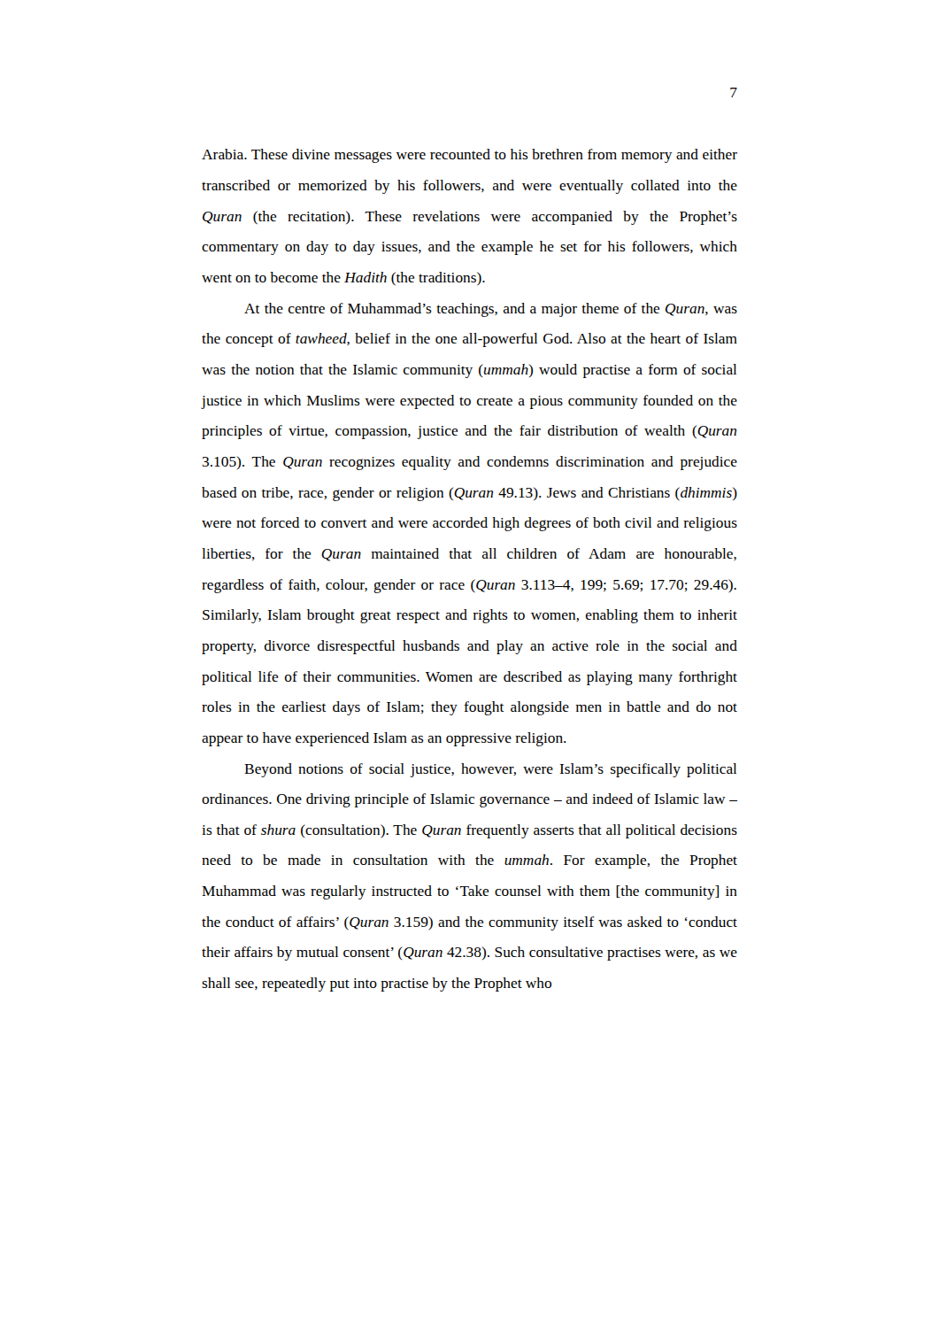7
Arabia. These divine messages were recounted to his brethren from memory and either transcribed or memorized by his followers, and were eventually collated into the Quran (the recitation). These revelations were accompanied by the Prophet’s commentary on day to day issues, and the example he set for his followers, which went on to become the Hadith (the traditions).
At the centre of Muhammad’s teachings, and a major theme of the Quran, was the concept of tawheed, belief in the one all-powerful God. Also at the heart of Islam was the notion that the Islamic community (ummah) would practise a form of social justice in which Muslims were expected to create a pious community founded on the principles of virtue, compassion, justice and the fair distribution of wealth (Quran 3.105). The Quran recognizes equality and condemns discrimination and prejudice based on tribe, race, gender or religion (Quran 49.13). Jews and Christians (dhimmis) were not forced to convert and were accorded high degrees of both civil and religious liberties, for the Quran maintained that all children of Adam are honourable, regardless of faith, colour, gender or race (Quran 3.113–4, 199; 5.69; 17.70; 29.46). Similarly, Islam brought great respect and rights to women, enabling them to inherit property, divorce disrespectful husbands and play an active role in the social and political life of their communities. Women are described as playing many forthright roles in the earliest days of Islam; they fought alongside men in battle and do not appear to have experienced Islam as an oppressive religion.
Beyond notions of social justice, however, were Islam’s specifically political ordinances. One driving principle of Islamic governance – and indeed of Islamic law – is that of shura (consultation). The Quran frequently asserts that all political decisions need to be made in consultation with the ummah. For example, the Prophet Muhammad was regularly instructed to ‘Take counsel with them [the community] in the conduct of affairs’ (Quran 3.159) and the community itself was asked to ‘conduct their affairs by mutual consent’ (Quran 42.38). Such consultative practises were, as we shall see, repeatedly put into practise by the Prophet who